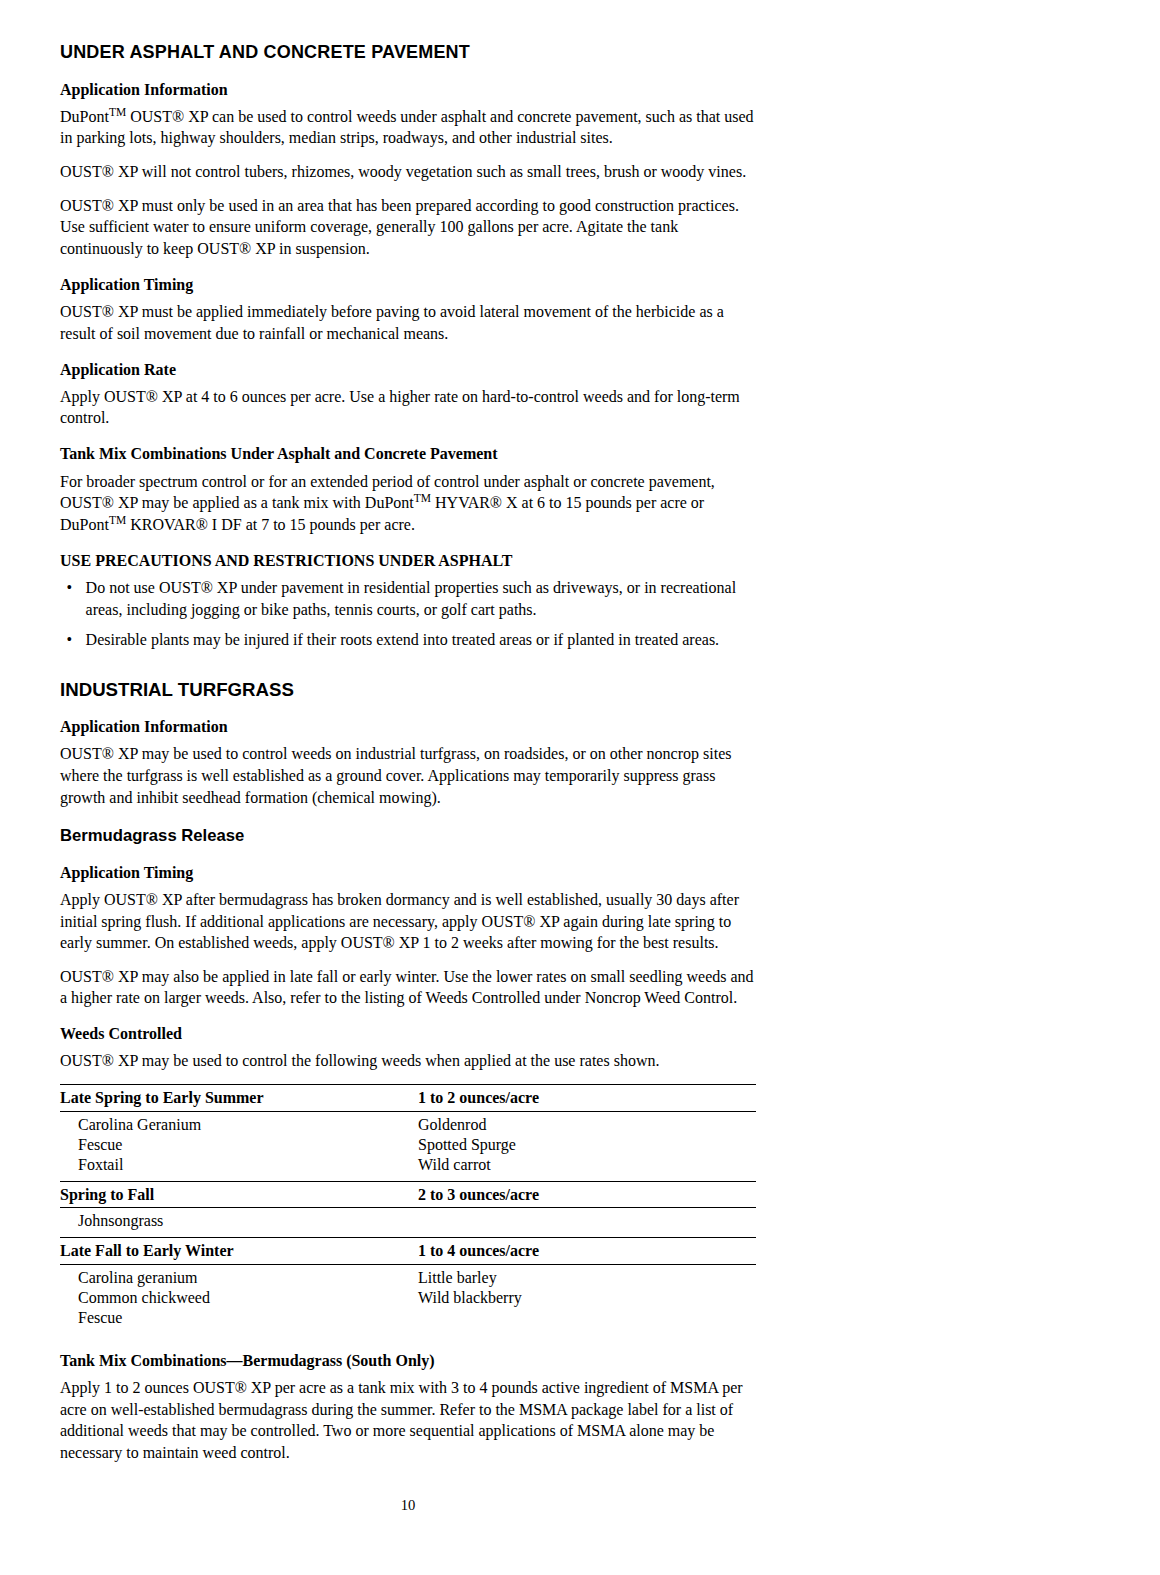UNDER ASPHALT AND CONCRETE PAVEMENT
Application Information
DuPontTM OUST® XP can be used to control weeds under asphalt and concrete pavement, such as that used in parking lots, highway shoulders, median strips, roadways, and other industrial sites.
OUST® XP will not control tubers, rhizomes, woody vegetation such as small trees, brush or woody vines.
OUST® XP must only be used in an area that has been prepared according to good construction practices. Use sufficient water to ensure uniform coverage, generally 100 gallons per acre. Agitate the tank continuously to keep OUST® XP in suspension.
Application Timing
OUST® XP must be applied immediately before paving to avoid lateral movement of the herbicide as a result of soil movement due to rainfall or mechanical means.
Application Rate
Apply OUST® XP at 4 to 6 ounces per acre. Use a higher rate on hard-to-control weeds and for long-term control.
Tank Mix Combinations Under Asphalt and Concrete Pavement
For broader spectrum control or for an extended period of control under asphalt or concrete pavement, OUST® XP may be applied as a tank mix with DuPontTM HYVAR® X at 6 to 15 pounds per acre or DuPontTM KROVAR® I DF at 7 to 15 pounds per acre.
USE PRECAUTIONS AND RESTRICTIONS UNDER ASPHALT
Do not use OUST® XP under pavement in residential properties such as driveways, or in recreational areas, including jogging or bike paths, tennis courts, or golf cart paths.
Desirable plants may be injured if their roots extend into treated areas or if planted in treated areas.
INDUSTRIAL TURFGRASS
Application Information
OUST® XP may be used to control weeds on industrial turfgrass, on roadsides, or on other noncrop sites where the turfgrass is well established as a ground cover. Applications may temporarily suppress grass growth and inhibit seedhead formation (chemical mowing).
Bermudagrass Release
Application Timing
Apply OUST® XP after bermudagrass has broken dormancy and is well established, usually 30 days after initial spring flush. If additional applications are necessary, apply OUST® XP again during late spring to early summer. On established weeds, apply OUST® XP 1 to 2 weeks after mowing for the best results.
OUST® XP may also be applied in late fall or early winter. Use the lower rates on small seedling weeds and a higher rate on larger weeds. Also, refer to the listing of Weeds Controlled under Noncrop Weed Control.
Weeds Controlled
OUST® XP may be used to control the following weeds when applied at the use rates shown.
| Late Spring to Early Summer | 1 to 2 ounces/acre |
| --- | --- |
| Carolina Geranium Fescue Foxtail | Goldenrod Spotted Spurge Wild carrot |
| Spring to Fall | 2 to 3 ounces/acre |
| Johnsongrass | |
| Late Fall to Early Winter | 1 to 4 ounces/acre |
| Carolina geranium Common chickweed Fescue | Little barley Wild blackberry |
Tank Mix Combinations—Bermudagrass (South Only)
Apply 1 to 2 ounces OUST® XP per acre as a tank mix with 3 to 4 pounds active ingredient of MSMA per acre on well-established bermudagrass during the summer. Refer to the MSMA package label for a list of additional weeds that may be controlled. Two or more sequential applications of MSMA alone may be necessary to maintain weed control.
10